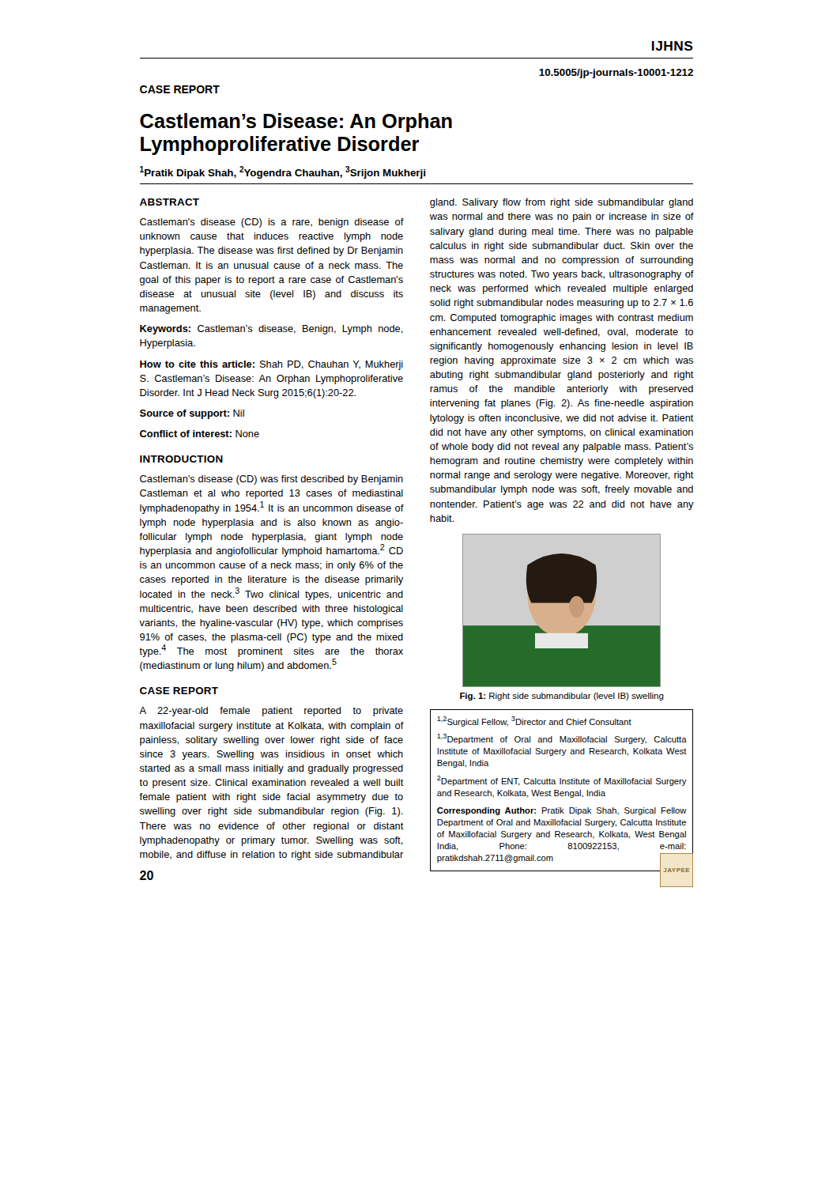IJHNS
10.5005/jp-journals-10001-1212
CASE REPORT
Castleman’s Disease: An Orphan
Lymphoproliferative Disorder
1Pratik Dipak Shah, 2Yogendra Chauhan, 3Srijon Mukherji
ABSTRACT
Castleman's disease (CD) is a rare, benign disease of unknown cause that induces reactive lymph node hyperplasia. The disease was first defined by Dr Benjamin Castleman. It is an unusual cause of a neck mass. The goal of this paper is to report a rare case of Castleman's disease at unusual site (level IB) and discuss its management.
Keywords: Castleman’s disease, Benign, Lymph node, Hyperplasia.
How to cite this article: Shah PD, Chauhan Y, Mukherji S. Castleman’s Disease: An Orphan Lymphoproliferative Disorder. Int J Head Neck Surg 2015;6(1):20-22.
Source of support: Nil
Conflict of interest: None
INTRODUCTION
Castleman’s disease (CD) was first described by Benjamin Castleman et al who reported 13 cases of mediastinal lymphadenopathy in 1954.1 It is an uncommon disease of lymph node hyperplasia and is also known as angio-follicular lymph node hyperplasia, giant lymph node hyperplasia and angiofollicular lymphoid hamartoma.2 CD is an uncommon cause of a neck mass; in only 6% of the cases reported in the literature is the disease primarily located in the neck.3 Two clinical types, unicentric and multicentric, have been described with three histological variants, the hyaline-vascular (HV) type, which comprises 91% of cases, the plasma-cell (PC) type and the mixed type.4 The most prominent sites are the thorax (mediastinum or lung hilum) and abdomen.5
CASE REPORT
A 22-year-old female patient reported to private maxillofacial surgery institute at Kolkata, with complain of painless, solitary swelling over lower right side of face since 3 years. Swelling was insidious in onset which started as a small mass initially and gradually progressed to present size. Clinical examination revealed a well built female patient with right side facial asymmetry due to swelling over right side submandibular region (Fig. 1). There was no evidence of other regional or distant lymphadenopathy or primary tumor. Swelling was soft, mobile, and diffuse in relation to right side submandibular gland. Salivary flow from right side submandibular gland was normal and there was no pain or increase in size of salivary gland during meal time. There was no palpable calculus in right side submandibular duct. Skin over the mass was normal and no compression of surrounding structures was noted. Two years back, ultrasonography of neck was performed which revealed multiple enlarged solid right submandibular nodes measuring up to 2.7 × 1.6 cm. Computed tomographic images with contrast medium enhancement revealed well-defined, oval, moderate to significantly homogenously enhancing lesion in level IB region having approximate size 3 × 2 cm which was abuting right submandibular gland posteriorly and right ramus of the mandible anteriorly with preserved intervening fat planes (Fig. 2). As fine-needle aspiration lytology is often inconclusive, we did not advise it. Patient did not have any other symptoms, on clinical examination of whole body did not reveal any palpable mass. Patient’s hemogram and routine chemistry were completely within normal range and serology were negative. Moreover, right submandibular lymph node was soft, freely movable and nontender. Patient’s age was 22 and did not have any habit.
Fig. 1: Right side submandibular (level IB) swelling
1,2Surgical Fellow, 3Director and Chief Consultant
1,3Department of Oral and Maxillofacial Surgery, Calcutta Institute of Maxillofacial Surgery and Research, Kolkata West Bengal, India
2Department of ENT, Calcutta Institute of Maxillofacial Surgery and Research, Kolkata, West Bengal, India
Corresponding Author: Pratik Dipak Shah, Surgical Fellow Department of Oral and Maxillofacial Surgery, Calcutta Institute of Maxillofacial Surgery and Research, Kolkata, West Bengal India, Phone: 8100922153, e-mail: pratikdshah.2711@gmail.com
20
JAYPEE